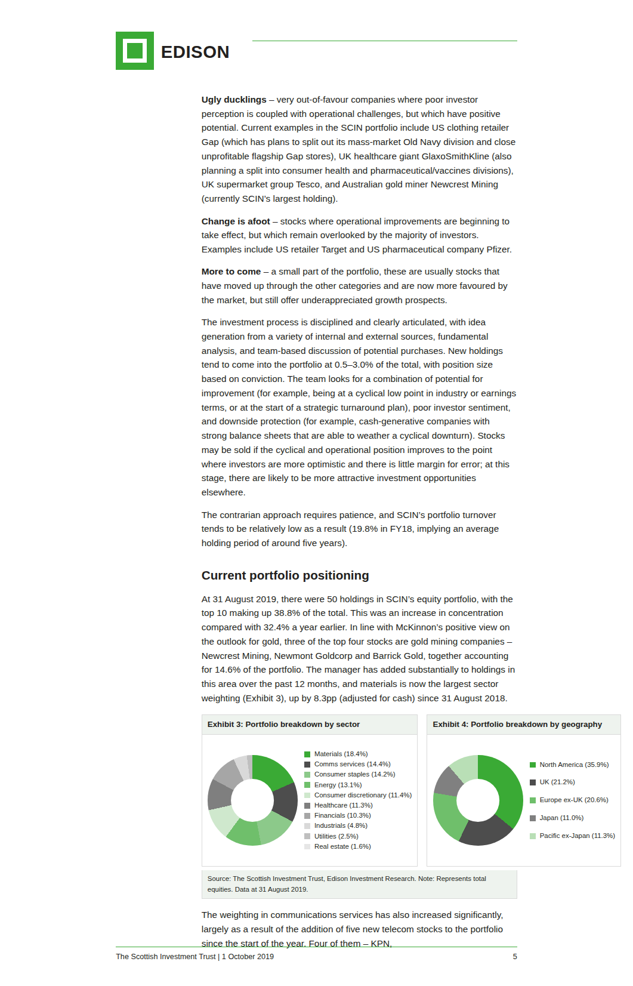EDISON
Ugly ducklings – very out-of-favour companies where poor investor perception is coupled with operational challenges, but which have positive potential. Current examples in the SCIN portfolio include US clothing retailer Gap (which has plans to split out its mass-market Old Navy division and close unprofitable flagship Gap stores), UK healthcare giant GlaxoSmithKline (also planning a split into consumer health and pharmaceutical/vaccines divisions), UK supermarket group Tesco, and Australian gold miner Newcrest Mining (currently SCIN’s largest holding).
Change is afoot – stocks where operational improvements are beginning to take effect, but which remain overlooked by the majority of investors. Examples include US retailer Target and US pharmaceutical company Pfizer.
More to come – a small part of the portfolio, these are usually stocks that have moved up through the other categories and are now more favoured by the market, but still offer underappreciated growth prospects.
The investment process is disciplined and clearly articulated, with idea generation from a variety of internal and external sources, fundamental analysis, and team-based discussion of potential purchases. New holdings tend to come into the portfolio at 0.5–3.0% of the total, with position size based on conviction. The team looks for a combination of potential for improvement (for example, being at a cyclical low point in industry or earnings terms, or at the start of a strategic turnaround plan), poor investor sentiment, and downside protection (for example, cash-generative companies with strong balance sheets that are able to weather a cyclical downturn). Stocks may be sold if the cyclical and operational position improves to the point where investors are more optimistic and there is little margin for error; at this stage, there are likely to be more attractive investment opportunities elsewhere.
The contrarian approach requires patience, and SCIN’s portfolio turnover tends to be relatively low as a result (19.8% in FY18, implying an average holding period of around five years).
Current portfolio positioning
At 31 August 2019, there were 50 holdings in SCIN’s equity portfolio, with the top 10 making up 38.8% of the total. This was an increase in concentration compared with 32.4% a year earlier. In line with McKinnon’s positive view on the outlook for gold, three of the top four stocks are gold mining companies – Newcrest Mining, Newmont Goldcorp and Barrick Gold, together accounting for 14.6% of the portfolio. The manager has added substantially to holdings in this area over the past 12 months, and materials is now the largest sector weighting (Exhibit 3), up by 8.3pp (adjusted for cash) since 31 August 2018.
Exhibit 3: Portfolio breakdown by sector
Materials (18.4%)
Comms services (14.4%)
Consumer staples (14.2%)
Energy (13.1%)
Consumer discretionary (11.4%)
Healthcare (11.3%)
Financials (10.3%)
Industrials (4.8%)
Utilities (2.5%)
Real estate (1.6%)
Exhibit 4: Portfolio breakdown by geography
North America (35.9%)
UK (21.2%)
Europe ex-UK (20.6%)
Japan (11.0%)
Pacific ex-Japan (11.3%)
Source: The Scottish Investment Trust, Edison Investment Research. Note: Represents total equities. Data at 31 August 2019.
The weighting in communications services has also increased significantly, largely as a result of the addition of five new telecom stocks to the portfolio since the start of the year. Four of them – KPN,
The Scottish Investment Trust | 1 October 2019
5